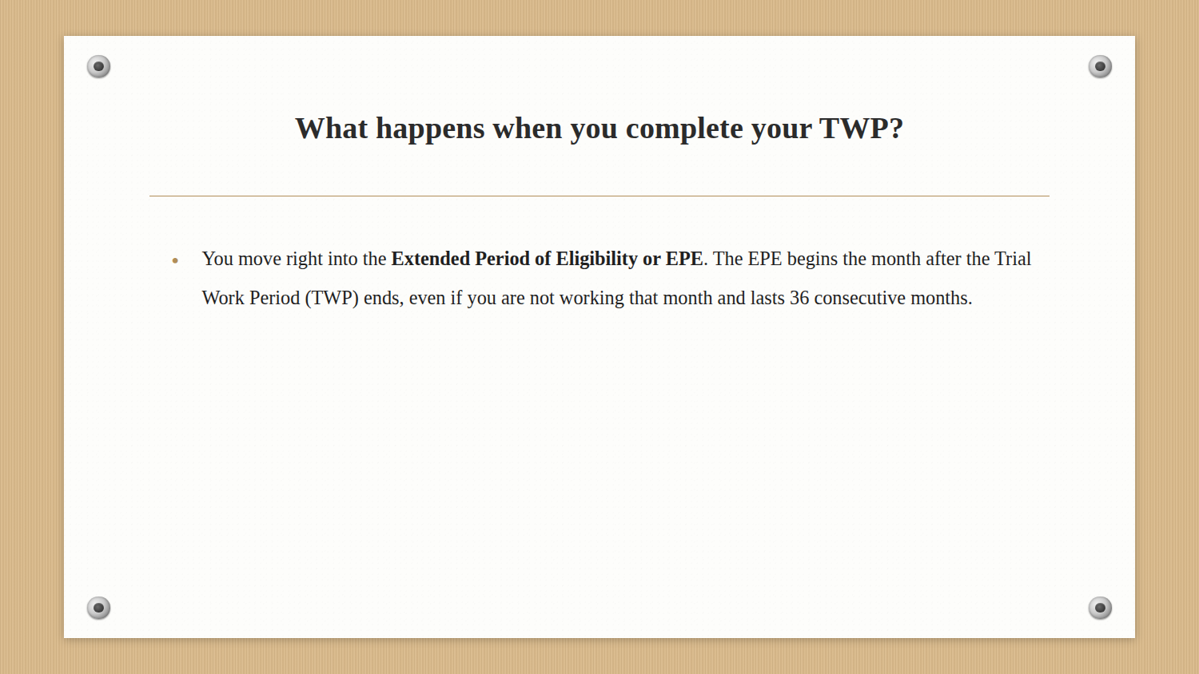What happens when you complete your TWP?
You move right into the Extended Period of Eligibility or EPE. The EPE begins the month after the Trial Work Period (TWP) ends, even if you are not working that month and lasts 36 consecutive months.